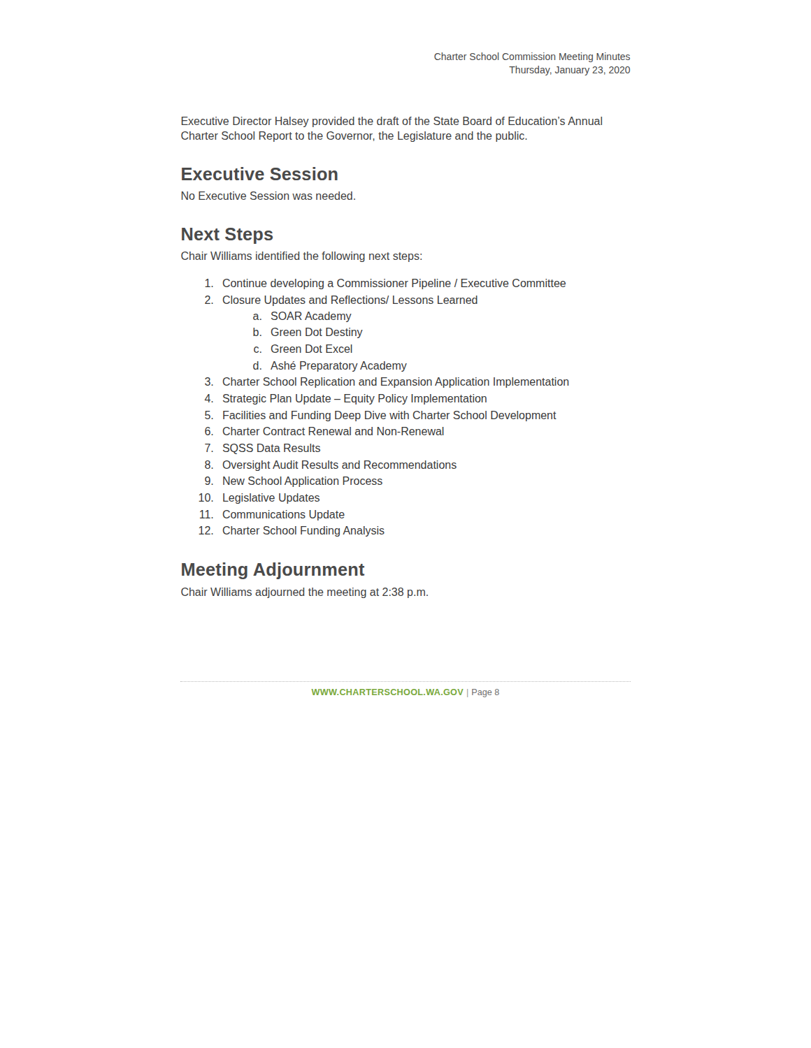Charter School Commission Meeting Minutes
Thursday, January 23, 2020
Executive Director Halsey provided the draft of the State Board of Education’s Annual Charter School Report to the Governor, the Legislature and the public.
Executive Session
No Executive Session was needed.
Next Steps
Chair Williams identified the following next steps:
Continue developing a Commissioner Pipeline / Executive Committee
Closure Updates and Reflections/ Lessons Learned
SOAR Academy
Green Dot Destiny
Green Dot Excel
Ashé Preparatory Academy
Charter School Replication and Expansion Application Implementation
Strategic Plan Update – Equity Policy Implementation
Facilities and Funding Deep Dive with Charter School Development
Charter Contract Renewal and Non-Renewal
SQSS Data Results
Oversight Audit Results and Recommendations
New School Application Process
Legislative Updates
Communications Update
Charter School Funding Analysis
Meeting Adjournment
Chair Williams adjourned the meeting at 2:38 p.m.
WWW.CHARTERSCHOOL.WA.GOV|Page 8